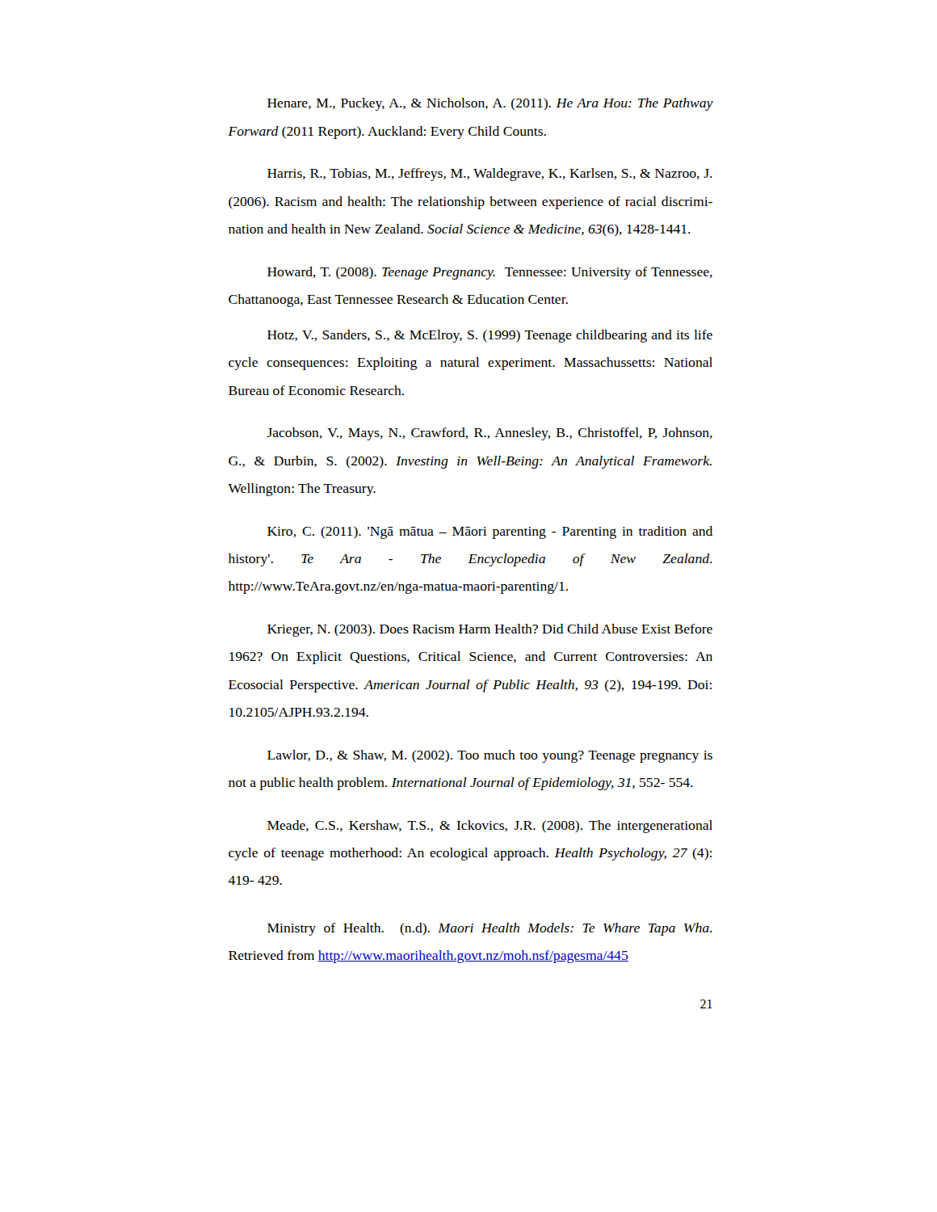Henare, M., Puckey, A., & Nicholson, A. (2011). He Ara Hou: The Pathway Forward (2011 Report). Auckland: Every Child Counts.
Harris, R., Tobias, M., Jeffreys, M., Waldegrave, K., Karlsen, S., & Nazroo, J. (2006). Racism and health: The relationship between experience of racial discrimination and health in New Zealand. Social Science & Medicine, 63(6), 1428-1441.
Howard, T. (2008). Teenage Pregnancy. Tennessee: University of Tennessee, Chattanooga, East Tennessee Research & Education Center.
Hotz, V., Sanders, S., & McElroy, S. (1999) Teenage childbearing and its life cycle consequences: Exploiting a natural experiment. Massachussetts: National Bureau of Economic Research.
Jacobson, V., Mays, N., Crawford, R., Annesley, B., Christoffel, P, Johnson, G., & Durbin, S. (2002). Investing in Well-Being: An Analytical Framework. Wellington: The Treasury.
Kiro, C. (2011). 'Ngā mātua – Māori parenting - Parenting in tradition and history'. Te Ara - The Encyclopedia of New Zealand. http://www.TeAra.govt.nz/en/nga-matua-maori-parenting/1.
Krieger, N. (2003). Does Racism Harm Health? Did Child Abuse Exist Before 1962? On Explicit Questions, Critical Science, and Current Controversies: An Ecosocial Perspective. American Journal of Public Health, 93 (2), 194-199. Doi: 10.2105/AJPH.93.2.194.
Lawlor, D., & Shaw, M. (2002). Too much too young? Teenage pregnancy is not a public health problem. International Journal of Epidemiology, 31, 552- 554.
Meade, C.S., Kershaw, T.S., & Ickovics, J.R. (2008). The intergenerational cycle of teenage motherhood: An ecological approach. Health Psychology, 27 (4): 419- 429.
Ministry of Health. (n.d). Maori Health Models: Te Whare Tapa Wha. Retrieved from http://www.maorihealth.govt.nz/moh.nsf/pagesma/445
21